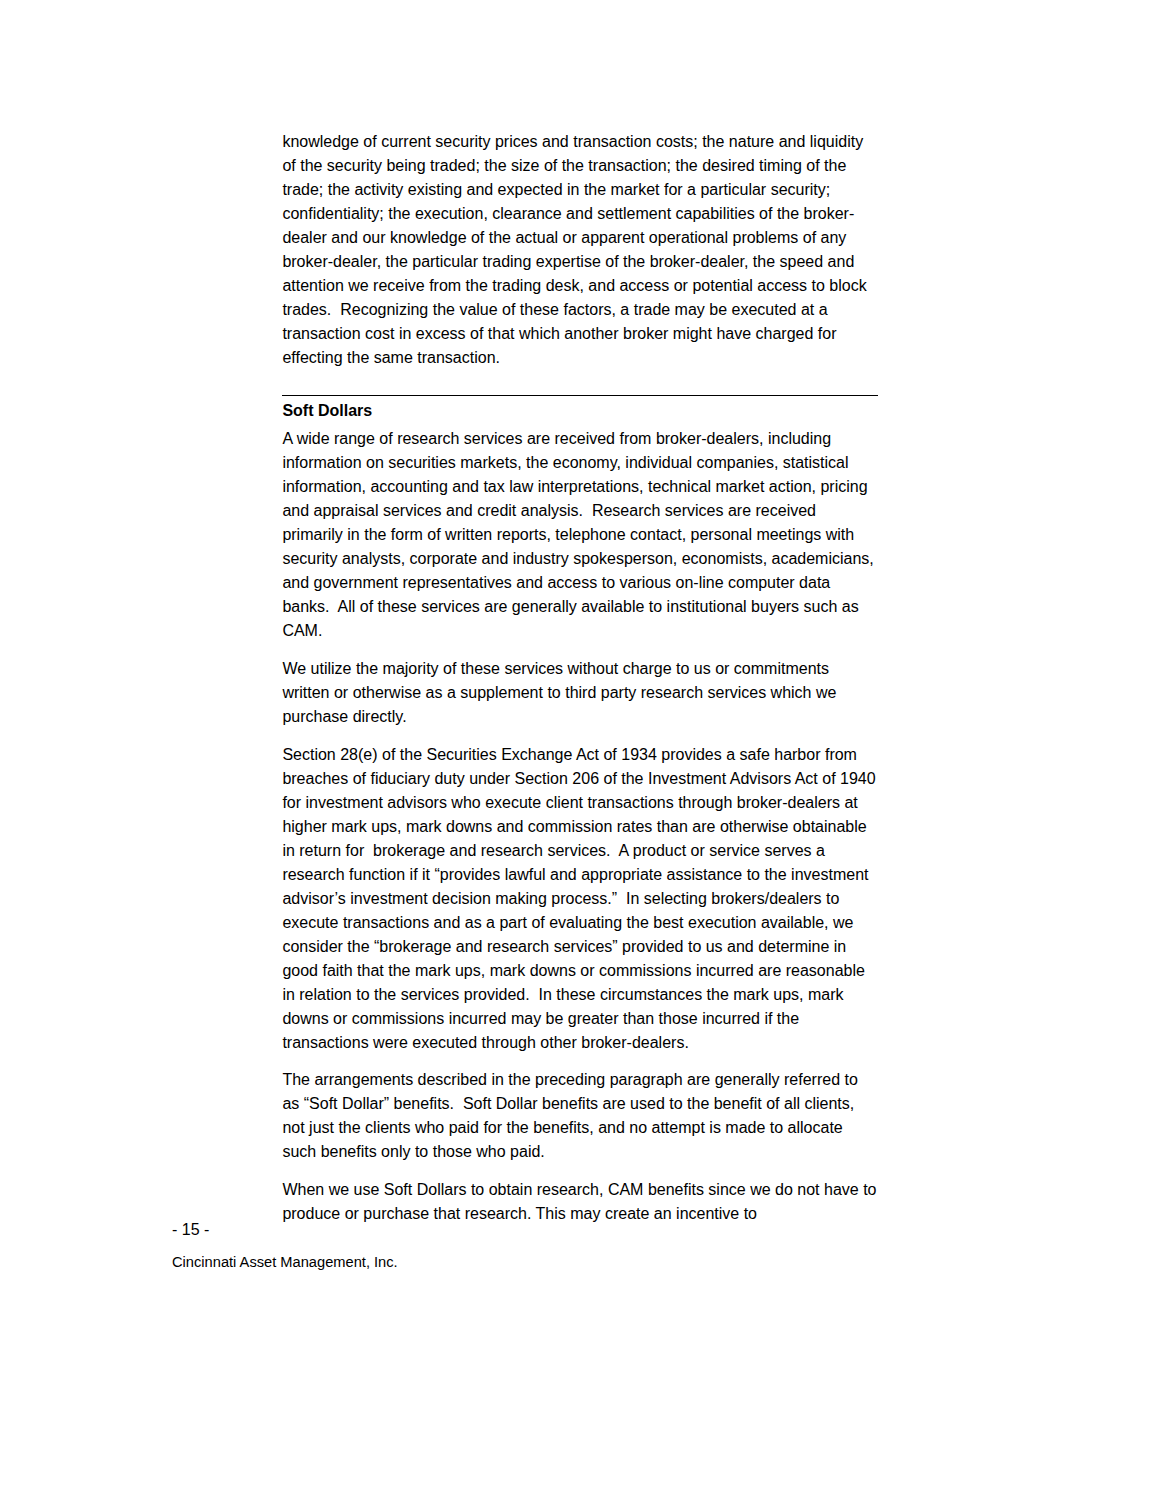knowledge of current security prices and transaction costs; the nature and liquidity of the security being traded; the size of the transaction; the desired timing of the trade; the activity existing and expected in the market for a particular security; confidentiality; the execution, clearance and settlement capabilities of the broker-dealer and our knowledge of the actual or apparent operational problems of any broker-dealer, the particular trading expertise of the broker-dealer, the speed and attention we receive from the trading desk, and access or potential access to block trades. Recognizing the value of these factors, a trade may be executed at a transaction cost in excess of that which another broker might have charged for effecting the same transaction.
Soft Dollars
A wide range of research services are received from broker-dealers, including information on securities markets, the economy, individual companies, statistical information, accounting and tax law interpretations, technical market action, pricing and appraisal services and credit analysis. Research services are received primarily in the form of written reports, telephone contact, personal meetings with security analysts, corporate and industry spokesperson, economists, academicians, and government representatives and access to various on-line computer data banks. All of these services are generally available to institutional buyers such as CAM.
We utilize the majority of these services without charge to us or commitments written or otherwise as a supplement to third party research services which we purchase directly.
Section 28(e) of the Securities Exchange Act of 1934 provides a safe harbor from breaches of fiduciary duty under Section 206 of the Investment Advisors Act of 1940 for investment advisors who execute client transactions through broker-dealers at higher mark ups, mark downs and commission rates than are otherwise obtainable in return for brokerage and research services. A product or service serves a research function if it “provides lawful and appropriate assistance to the investment advisor’s investment decision making process.” In selecting brokers/dealers to execute transactions and as a part of evaluating the best execution available, we consider the “brokerage and research services” provided to us and determine in good faith that the mark ups, mark downs or commissions incurred are reasonable in relation to the services provided. In these circumstances the mark ups, mark downs or commissions incurred may be greater than those incurred if the transactions were executed through other broker-dealers.
The arrangements described in the preceding paragraph are generally referred to as “Soft Dollar” benefits. Soft Dollar benefits are used to the benefit of all clients, not just the clients who paid for the benefits, and no attempt is made to allocate such benefits only to those who paid.
When we use Soft Dollars to obtain research, CAM benefits since we do not have to produce or purchase that research. This may create an incentive to
- 15 -
Cincinnati Asset Management, Inc.